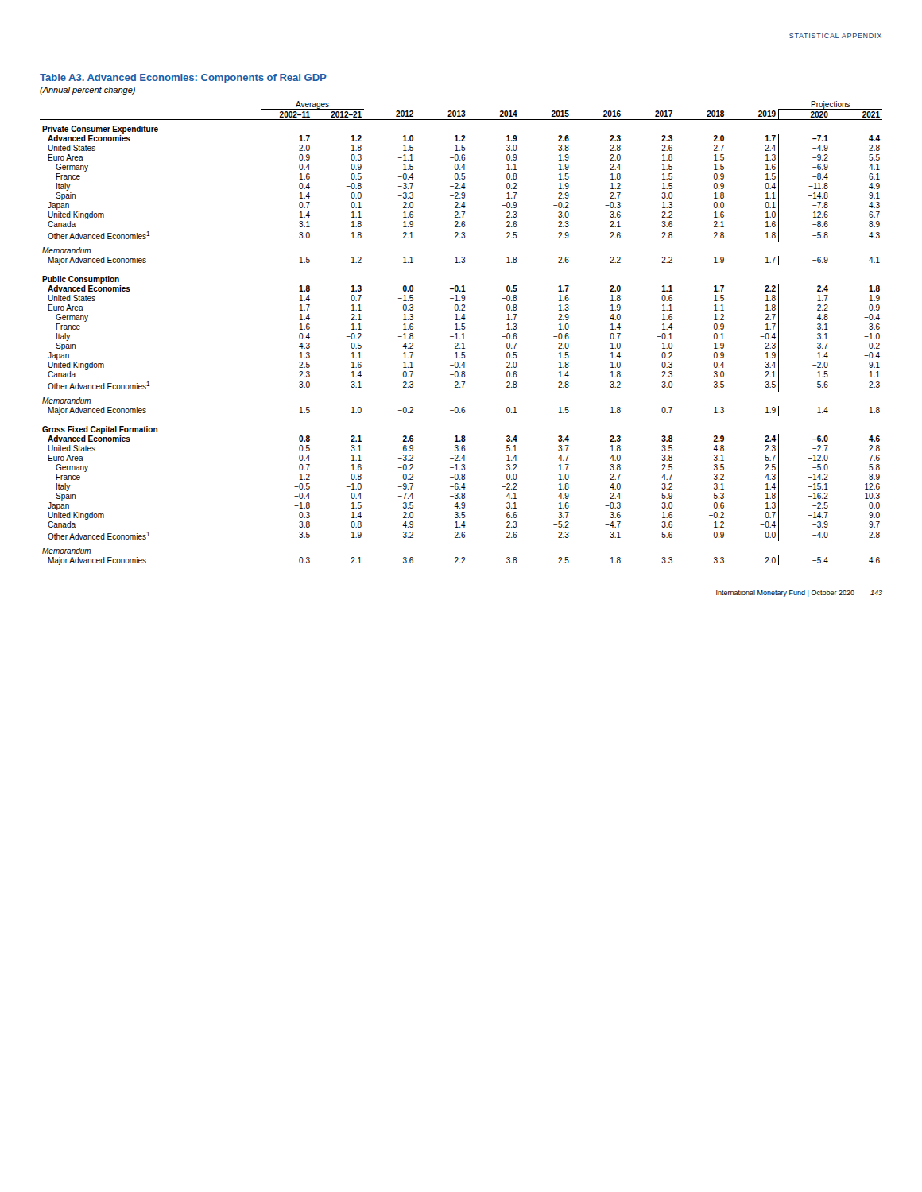STATISTICAL APPENDIX
Table A3. Advanced Economies: Components of Real GDP
(Annual percent change)
| | Averages | | Projections |
| --- | --- | --- | --- |
| | 2002–11 | 2012–21 | 2012 | 2013 | 2014 | 2015 | 2016 | 2017 | 2018 | 2019 | 2020 | 2021 |
| Private Consumer Expenditure | |
| Advanced Economies | 1.7 | 1.2 | 1.0 | 1.2 | 1.9 | 2.6 | 2.3 | 2.3 | 2.0 | 1.7 | −7.1 | 4.4 |
| United States | 2.0 | 1.8 | 1.5 | 1.5 | 3.0 | 3.8 | 2.8 | 2.6 | 2.7 | 2.4 | −4.9 | 2.8 |
| Euro Area | 0.9 | 0.3 | −1.1 | −0.6 | 0.9 | 1.9 | 2.0 | 1.8 | 1.5 | 1.3 | −9.2 | 5.5 |
| Germany | 0.4 | 0.9 | 1.5 | 0.4 | 1.1 | 1.9 | 2.4 | 1.5 | 1.5 | 1.6 | −6.9 | 4.1 |
| France | 1.6 | 0.5 | −0.4 | 0.5 | 0.8 | 1.5 | 1.8 | 1.5 | 0.9 | 1.5 | −8.4 | 6.1 |
| Italy | 0.4 | −0.8 | −3.7 | −2.4 | 0.2 | 1.9 | 1.2 | 1.5 | 0.9 | 0.4 | −11.8 | 4.9 |
| Spain | 1.4 | 0.0 | −3.3 | −2.9 | 1.7 | 2.9 | 2.7 | 3.0 | 1.8 | 1.1 | −14.8 | 9.1 |
| Japan | 0.7 | 0.1 | 2.0 | 2.4 | −0.9 | −0.2 | −0.3 | 1.3 | 0.0 | 0.1 | −7.8 | 4.3 |
| United Kingdom | 1.4 | 1.1 | 1.6 | 2.7 | 2.3 | 3.0 | 3.6 | 2.2 | 1.6 | 1.0 | −12.6 | 6.7 |
| Canada | 3.1 | 1.8 | 1.9 | 2.6 | 2.6 | 2.3 | 2.1 | 3.6 | 2.1 | 1.6 | −8.6 | 8.9 |
| Other Advanced Economies 1 | 3.0 | 1.8 | 2.1 | 2.3 | 2.5 | 2.9 | 2.6 | 2.8 | 2.8 | 1.8 | −5.8 | 4.3 |
| Memorandum | |
| Major Advanced Economies | 1.5 | 1.2 | 1.1 | 1.3 | 1.8 | 2.6 | 2.2 | 2.2 | 1.9 | 1.7 | −6.9 | 4.1 |
| Public Consumption | |
| Advanced Economies | 1.8 | 1.3 | 0.0 | −0.1 | 0.5 | 1.7 | 2.0 | 1.1 | 1.7 | 2.2 | 2.4 | 1.8 |
| United States | 1.4 | 0.7 | −1.5 | −1.9 | −0.8 | 1.6 | 1.8 | 0.6 | 1.5 | 1.8 | 1.7 | 1.9 |
| Euro Area | 1.7 | 1.1 | −0.3 | 0.2 | 0.8 | 1.3 | 1.9 | 1.1 | 1.1 | 1.8 | 2.2 | 0.9 |
| Germany | 1.4 | 2.1 | 1.3 | 1.4 | 1.7 | 2.9 | 4.0 | 1.6 | 1.2 | 2.7 | 4.8 | −0.4 |
| France | 1.6 | 1.1 | 1.6 | 1.5 | 1.3 | 1.0 | 1.4 | 1.4 | 0.9 | 1.7 | −3.1 | 3.6 |
| Italy | 0.4 | −0.2 | −1.8 | −1.1 | −0.6 | −0.6 | 0.7 | −0.1 | 0.1 | −0.4 | 3.1 | −1.0 |
| Spain | 4.3 | 0.5 | −4.2 | −2.1 | −0.7 | 2.0 | 1.0 | 1.0 | 1.9 | 2.3 | 3.7 | 0.2 |
| Japan | 1.3 | 1.1 | 1.7 | 1.5 | 0.5 | 1.5 | 1.4 | 0.2 | 0.9 | 1.9 | 1.4 | −0.4 |
| United Kingdom | 2.5 | 1.6 | 1.1 | −0.4 | 2.0 | 1.8 | 1.0 | 0.3 | 0.4 | 3.4 | −2.0 | 9.1 |
| Canada | 2.3 | 1.4 | 0.7 | −0.8 | 0.6 | 1.4 | 1.8 | 2.3 | 3.0 | 2.1 | 1.5 | 1.1 |
| Other Advanced Economies 1 | 3.0 | 3.1 | 2.3 | 2.7 | 2.8 | 2.8 | 3.2 | 3.0 | 3.5 | 3.5 | 5.6 | 2.3 |
| Memorandum | |
| Major Advanced Economies | 1.5 | 1.0 | −0.2 | −0.6 | 0.1 | 1.5 | 1.8 | 0.7 | 1.3 | 1.9 | 1.4 | 1.8 |
| Gross Fixed Capital Formation | |
| Advanced Economies | 0.8 | 2.1 | 2.6 | 1.8 | 3.4 | 3.4 | 2.3 | 3.8 | 2.9 | 2.4 | −6.0 | 4.6 |
| United States | 0.5 | 3.1 | 6.9 | 3.6 | 5.1 | 3.7 | 1.8 | 3.5 | 4.8 | 2.3 | −2.7 | 2.8 |
| Euro Area | 0.4 | 1.1 | −3.2 | −2.4 | 1.4 | 4.7 | 4.0 | 3.8 | 3.1 | 5.7 | −12.0 | 7.6 |
| Germany | 0.7 | 1.6 | −0.2 | −1.3 | 3.2 | 1.7 | 3.8 | 2.5 | 3.5 | 2.5 | −5.0 | 5.8 |
| France | 1.2 | 0.8 | 0.2 | −0.8 | 0.0 | 1.0 | 2.7 | 4.7 | 3.2 | 4.3 | −14.2 | 8.9 |
| Italy | −0.5 | −1.0 | −9.7 | −6.4 | −2.2 | 1.8 | 4.0 | 3.2 | 3.1 | 1.4 | −15.1 | 12.6 |
| Spain | −0.4 | 0.4 | −7.4 | −3.8 | 4.1 | 4.9 | 2.4 | 5.9 | 5.3 | 1.8 | −16.2 | 10.3 |
| Japan | −1.8 | 1.5 | 3.5 | 4.9 | 3.1 | 1.6 | −0.3 | 3.0 | 0.6 | 1.3 | −2.5 | 0.0 |
| United Kingdom | 0.3 | 1.4 | 2.0 | 3.5 | 6.6 | 3.7 | 3.6 | 1.6 | −0.2 | 0.7 | −14.7 | 9.0 |
| Canada | 3.8 | 0.8 | 4.9 | 1.4 | 2.3 | −5.2 | −4.7 | 3.6 | 1.2 | −0.4 | −3.9 | 9.7 |
| Other Advanced Economies 1 | 3.5 | 1.9 | 3.2 | 2.6 | 2.6 | 2.3 | 3.1 | 5.6 | 0.9 | 0.0 | −4.0 | 2.8 |
| Memorandum | |
| Major Advanced Economies | 0.3 | 2.1 | 3.6 | 2.2 | 3.8 | 2.5 | 1.8 | 3.3 | 3.3 | 2.0 | −5.4 | 4.6 |
International Monetary Fund | October 2020143